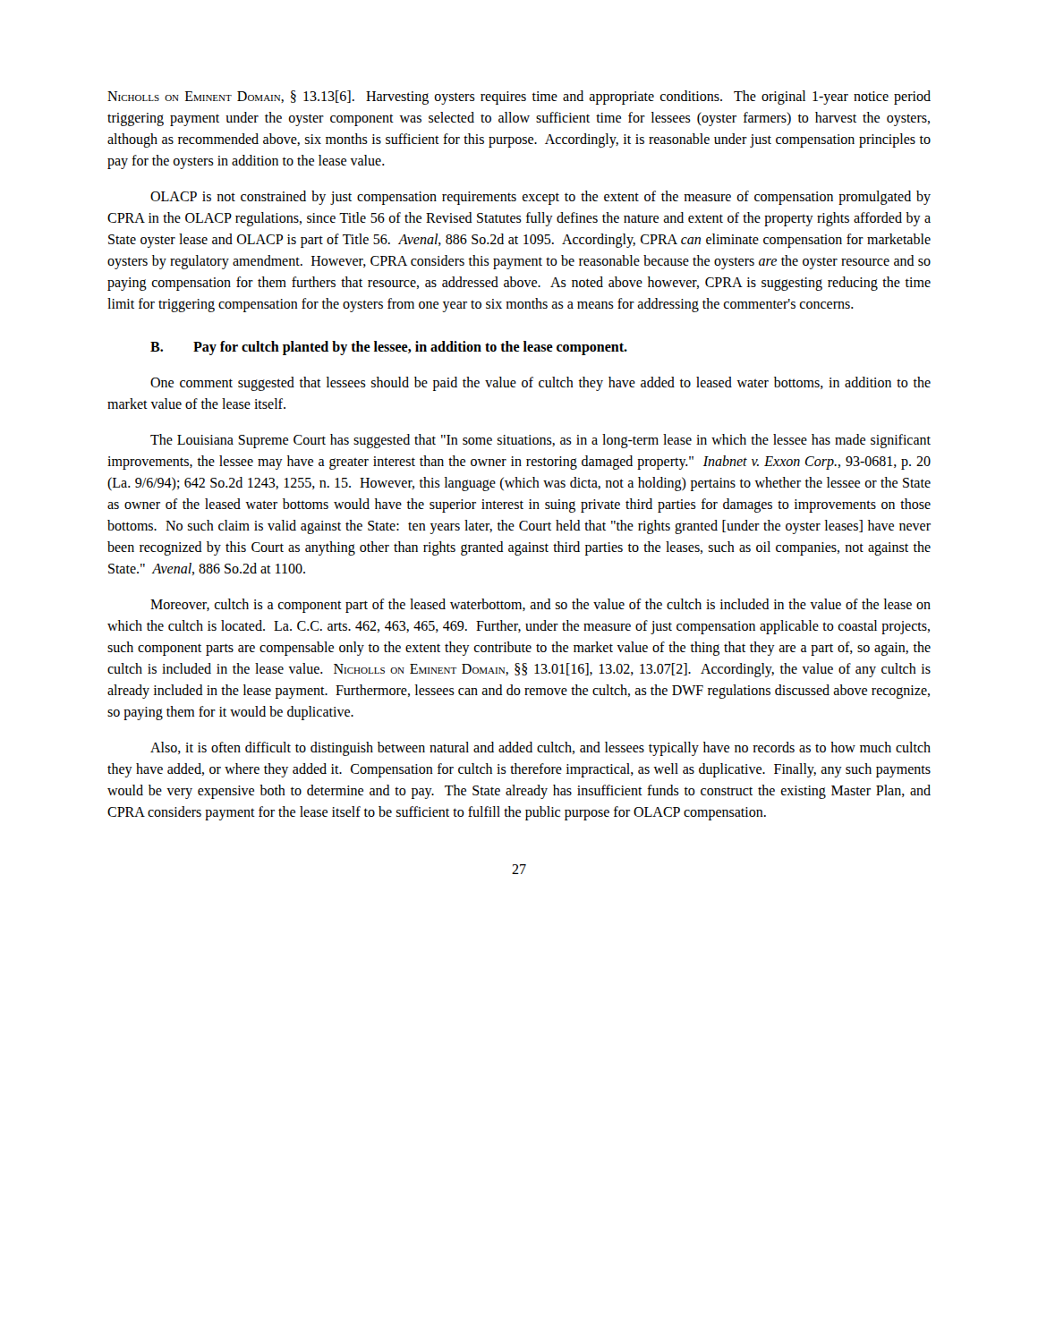Nicholls on Eminent Domain, § 13.13[6]. Harvesting oysters requires time and appropriate conditions. The original 1-year notice period triggering payment under the oyster component was selected to allow sufficient time for lessees (oyster farmers) to harvest the oysters, although as recommended above, six months is sufficient for this purpose. Accordingly, it is reasonable under just compensation principles to pay for the oysters in addition to the lease value.
OLACP is not constrained by just compensation requirements except to the extent of the measure of compensation promulgated by CPRA in the OLACP regulations, since Title 56 of the Revised Statutes fully defines the nature and extent of the property rights afforded by a State oyster lease and OLACP is part of Title 56. Avenal, 886 So.2d at 1095. Accordingly, CPRA can eliminate compensation for marketable oysters by regulatory amendment. However, CPRA considers this payment to be reasonable because the oysters are the oyster resource and so paying compensation for them furthers that resource, as addressed above. As noted above however, CPRA is suggesting reducing the time limit for triggering compensation for the oysters from one year to six months as a means for addressing the commenter's concerns.
B. Pay for cultch planted by the lessee, in addition to the lease component.
One comment suggested that lessees should be paid the value of cultch they have added to leased water bottoms, in addition to the market value of the lease itself.
The Louisiana Supreme Court has suggested that "In some situations, as in a long-term lease in which the lessee has made significant improvements, the lessee may have a greater interest than the owner in restoring damaged property." Inabnet v. Exxon Corp., 93-0681, p. 20 (La. 9/6/94); 642 So.2d 1243, 1255, n. 15. However, this language (which was dicta, not a holding) pertains to whether the lessee or the State as owner of the leased water bottoms would have the superior interest in suing private third parties for damages to improvements on those bottoms. No such claim is valid against the State: ten years later, the Court held that "the rights granted [under the oyster leases] have never been recognized by this Court as anything other than rights granted against third parties to the leases, such as oil companies, not against the State." Avenal, 886 So.2d at 1100.
Moreover, cultch is a component part of the leased waterbottom, and so the value of the cultch is included in the value of the lease on which the cultch is located. La. C.C. arts. 462, 463, 465, 469. Further, under the measure of just compensation applicable to coastal projects, such component parts are compensable only to the extent they contribute to the market value of the thing that they are a part of, so again, the cultch is included in the lease value. Nicholls on Eminent Domain, §§ 13.01[16], 13.02, 13.07[2]. Accordingly, the value of any cultch is already included in the lease payment. Furthermore, lessees can and do remove the cultch, as the DWF regulations discussed above recognize, so paying them for it would be duplicative.
Also, it is often difficult to distinguish between natural and added cultch, and lessees typically have no records as to how much cultch they have added, or where they added it. Compensation for cultch is therefore impractical, as well as duplicative. Finally, any such payments would be very expensive both to determine and to pay. The State already has insufficient funds to construct the existing Master Plan, and CPRA considers payment for the lease itself to be sufficient to fulfill the public purpose for OLACP compensation.
27